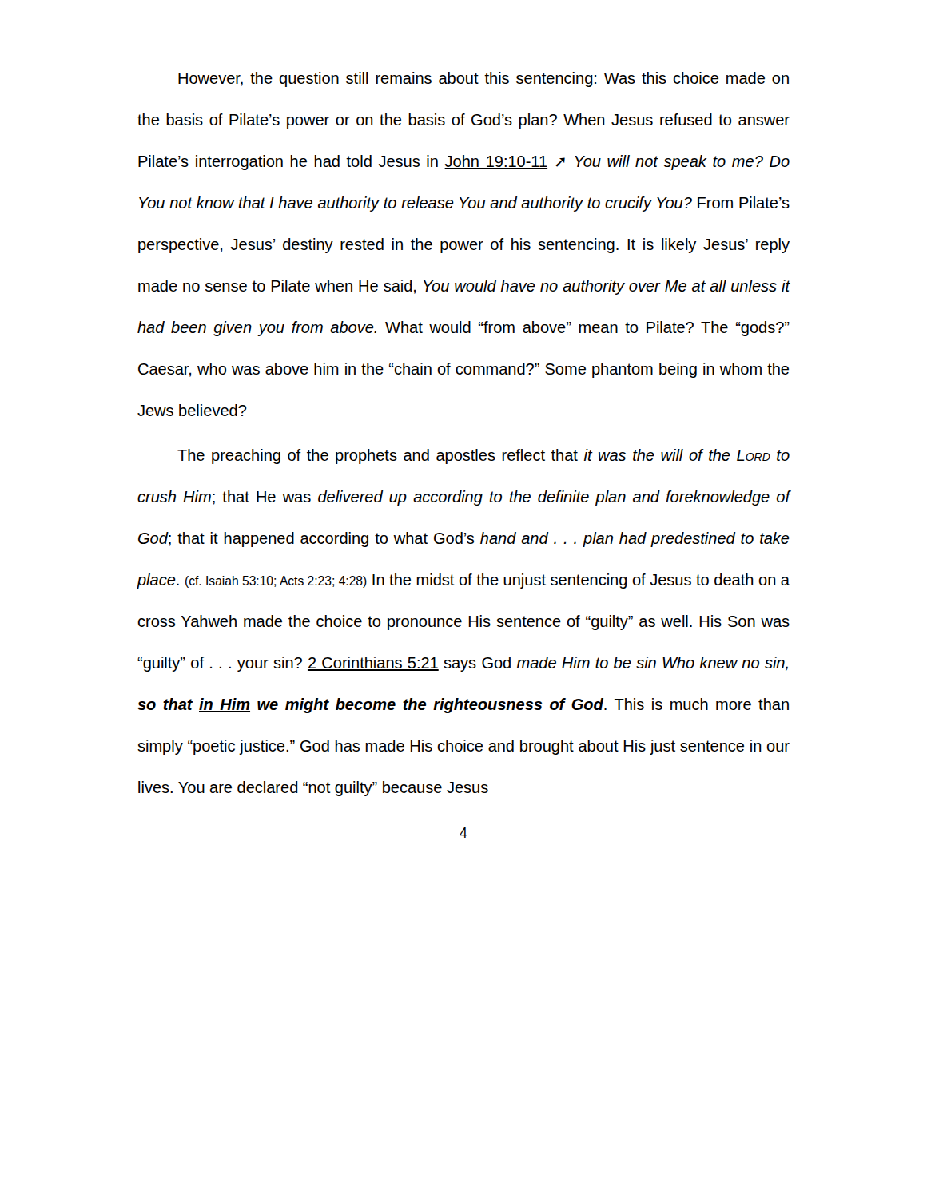However, the question still remains about this sentencing: Was this choice made on the basis of Pilate’s power or on the basis of God’s plan? When Jesus refused to answer Pilate’s interrogation he had told Jesus in John 19:10-11 ➚ You will not speak to me? Do You not know that I have authority to release You and authority to crucify You? From Pilate’s perspective, Jesus’ destiny rested in the power of his sentencing. It is likely Jesus’ reply made no sense to Pilate when He said, You would have no authority over Me at all unless it had been given you from above. What would “from above” mean to Pilate? The “gods?” Caesar, who was above him in the “chain of command?” Some phantom being in whom the Jews believed?
The preaching of the prophets and apostles reflect that it was the will of the Lord to crush Him; that He was delivered up according to the definite plan and foreknowledge of God; that it happened according to what God’s hand and . . . plan had predestined to take place. (cf. Isaiah 53:10; Acts 2:23; 4:28) In the midst of the unjust sentencing of Jesus to death on a cross Yahweh made the choice to pronounce His sentence of “guilty” as well. His Son was “guilty” of . . . your sin? 2 Corinthians 5:21 says God made Him to be sin Who knew no sin, so that in Him we might become the righteousness of God. This is much more than simply “poetic justice.” God has made His choice and brought about His just sentence in our lives. You are declared “not guilty” because Jesus
4